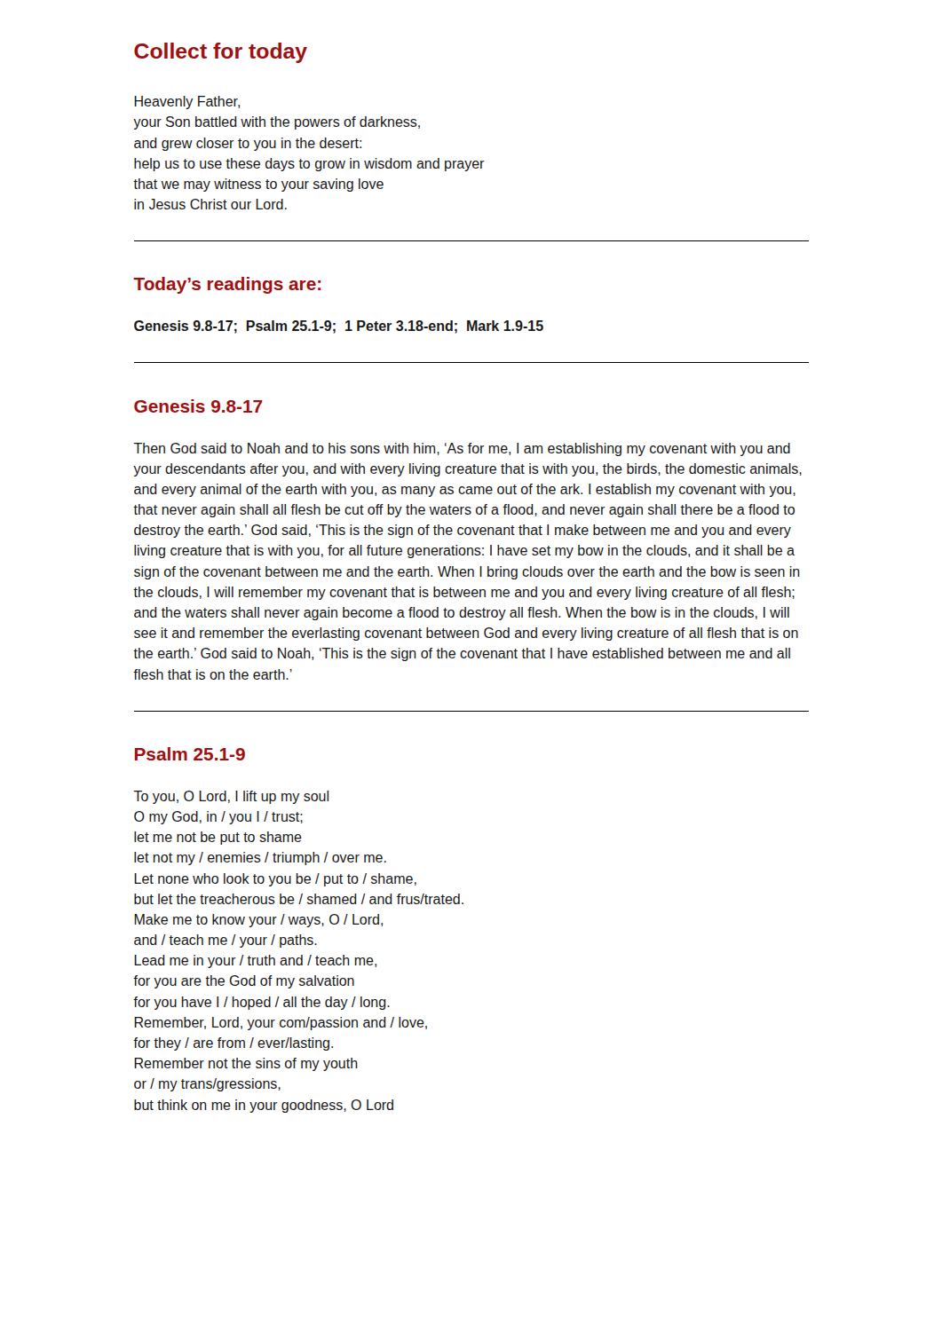Collect for today
Heavenly Father,
your Son battled with the powers of darkness,
and grew closer to you in the desert:
help us to use these days to grow in wisdom and prayer
that we may witness to your saving love
in Jesus Christ our Lord.
Today’s readings are:
Genesis 9.8-17; Psalm 25.1-9; 1 Peter 3.18-end; Mark 1.9-15
Genesis 9.8-17
Then God said to Noah and to his sons with him, ‘As for me, I am establishing my covenant with you and your descendants after you, and with every living creature that is with you, the birds, the domestic animals, and every animal of the earth with you, as many as came out of the ark. I establish my covenant with you, that never again shall all flesh be cut off by the waters of a flood, and never again shall there be a flood to destroy the earth.’ God said, ‘This is the sign of the covenant that I make between me and you and every living creature that is with you, for all future generations: I have set my bow in the clouds, and it shall be a sign of the covenant between me and the earth. When I bring clouds over the earth and the bow is seen in the clouds, I will remember my covenant that is between me and you and every living creature of all flesh; and the waters shall never again become a flood to destroy all flesh. When the bow is in the clouds, I will see it and remember the everlasting covenant between God and every living creature of all flesh that is on the earth.’ God said to Noah, ‘This is the sign of the covenant that I have established between me and all flesh that is on the earth.’
Psalm 25.1-9
To you, O Lord, I lift up my soul
O my God, in / you I / trust;
let me not be put to shame
let not my / enemies / triumph / over me.
Let none who look to you be / put to / shame,
but let the treacherous be / shamed / and frus/trated.
Make me to know your / ways, O / Lord,
and / teach me / your / paths.
Lead me in your / truth and / teach me,
for you are the God of my salvation
for you have I / hoped / all the day / long.
Remember, Lord, your com/passion and / love,
for they / are from / ever/lasting.
Remember not the sins of my youth
or / my trans/gressions,
but think on me in your goodness, O Lord